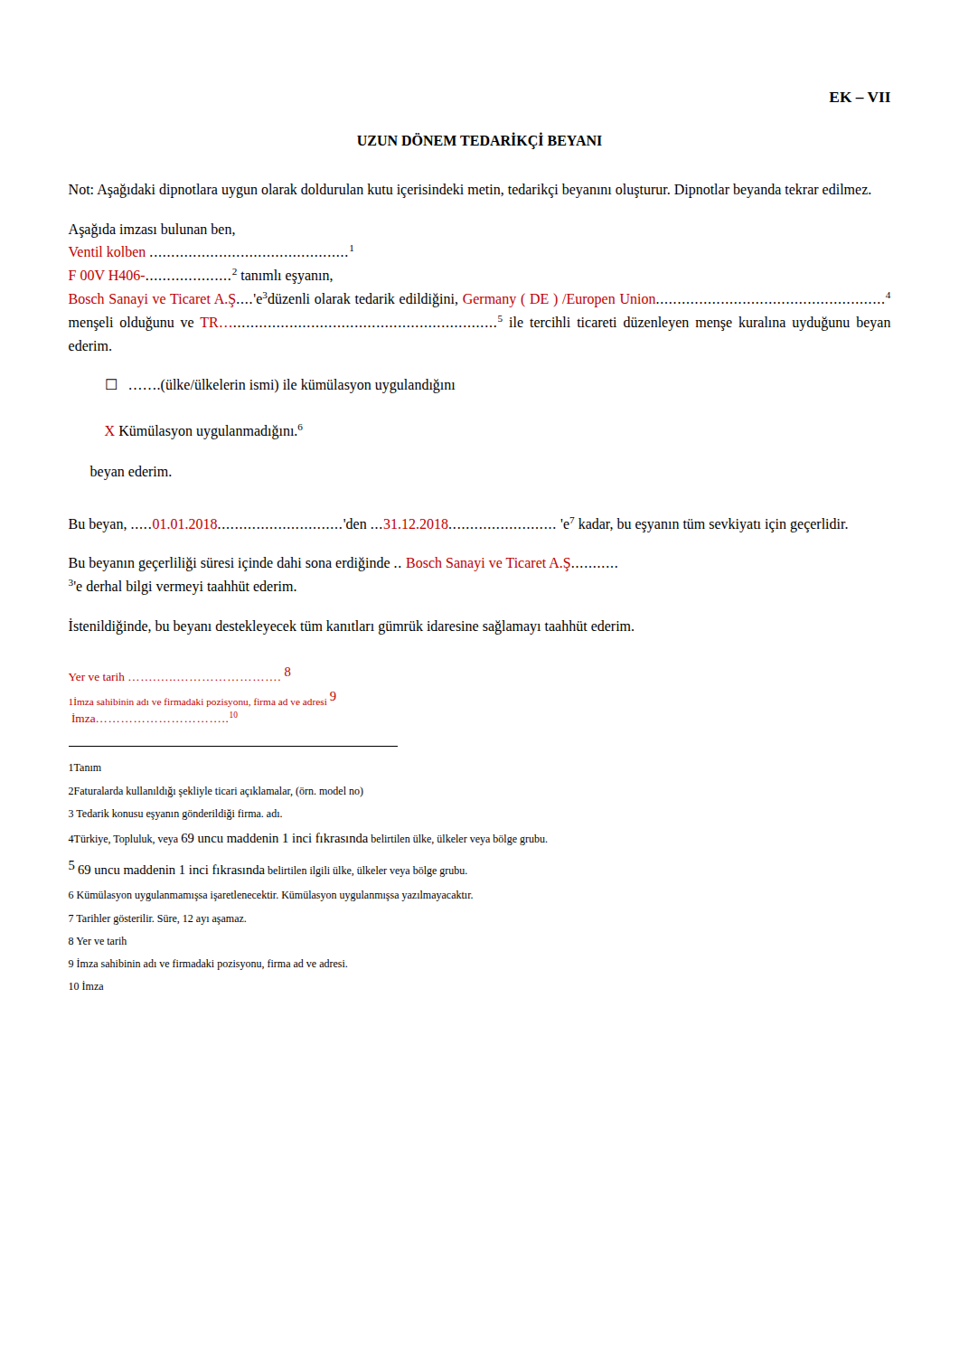EK – VII
UZUN DÖNEM TEDARİKÇİ BEYANI
Not: Aşağıdaki dipnotlara uygun olarak doldurulan kutu içerisindeki metin, tedarikçi beyanını oluşturur. Dipnotlar beyanda tekrar edilmez.
Aşağıda imzası bulunan ben,
Ventil kolben ..............................................1
F 00V H406-....................2 tanımlı eşyanın,
Bosch Sanayi ve Ticaret A.Ş....'e3düzenli olarak tedarik edildiğini, Germany ( DE ) /Europen Union.....................................................4 menşeli olduğunu ve TR….............................................................5 ile tercihli ticareti düzenleyen menşe kuralına uyduğunu beyan ederim.
☐ …….(ülke/ülkelerin ismi) ile kümülasyon uygulandığını
X Kümülasyon uygulanmadığını.6
beyan ederim.
Bu beyan, ..... 01.01.2018.............................'den ... 31.12.2018......................... 'e7 kadar, bu eşyanın tüm sevkiyatı için geçerlidir.
Bu beyanın geçerliliği süresi içinde dahi sona erdiğinde .. Bosch Sanayi ve Ticaret A.Ş...........
3'e derhal bilgi vermeyi taahhüt ederim.
İstenildiğinde, bu beyanı destekleyecek tüm kanıtları gümrük idaresine sağlamayı taahhüt ederim.
Yer ve tarih …….…..……………………. 8
1İmza sahibinin adı ve firmadaki pozisyonu, firma ad ve adresi 9
İmza…………………………..10
1Tanım
2Faturalarda kullanıldığı şekliyle ticari açıklamalar, (örn. model no)
3 Tedarik konusu eşyanın gönderildiği firma. adı.
4Türkiye, Topluluk, veya 69 uncu maddenin 1 inci fıkrasında belirtilen ülke, ülkeler veya bölge grubu.
5 69 uncu maddenin 1 inci fıkrasında belirtilen ilgili ülke, ülkeler veya bölge grubu.
6 Kümülasyon uygulanmamışsa işaretlenecektir. Kümülasyon uygulanmışsa yazılmayacaktır.
7 Tarihler gösterilir. Süre, 12 ayı aşamaz.
8 Yer ve tarih
9 İmza sahibinin adı ve firmadaki pozisyonu, firma ad ve adresi.
10 İmza